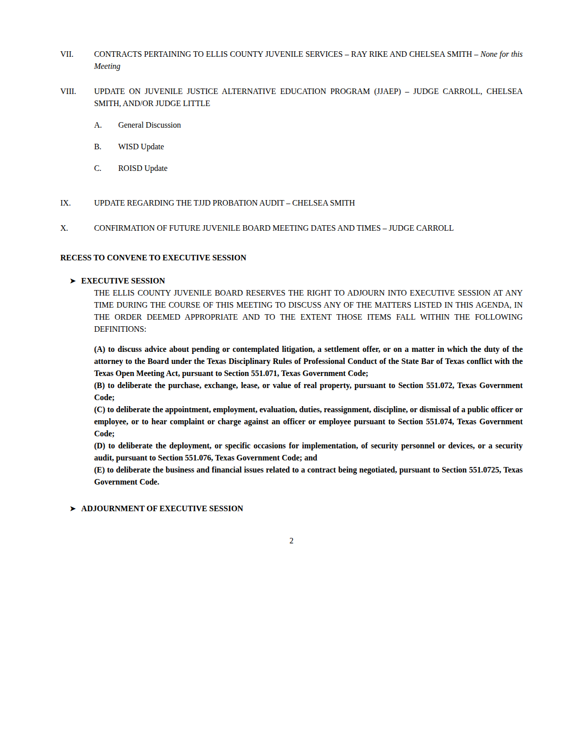VII. CONTRACTS PERTAINING TO ELLIS COUNTY JUVENILE SERVICES – RAY RIKE AND CHELSEA SMITH – None for this Meeting
VIII. UPDATE ON JUVENILE JUSTICE ALTERNATIVE EDUCATION PROGRAM (JJAEP) – JUDGE CARROLL, CHELSEA SMITH, AND/OR JUDGE LITTLE
A. General Discussion
B. WISD Update
C. ROISD Update
IX. UPDATE REGARDING THE TJJD PROBATION AUDIT – CHELSEA SMITH
X. CONFIRMATION OF FUTURE JUVENILE BOARD MEETING DATES AND TIMES – JUDGE CARROLL
RECESS TO CONVENE TO EXECUTIVE SESSION
EXECUTIVE SESSION
THE ELLIS COUNTY JUVENILE BOARD RESERVES THE RIGHT TO ADJOURN INTO EXECUTIVE SESSION AT ANY TIME DURING THE COURSE OF THIS MEETING TO DISCUSS ANY OF THE MATTERS LISTED IN THIS AGENDA, IN THE ORDER DEEMED APPROPRIATE AND TO THE EXTENT THOSE ITEMS FALL WITHIN THE FOLLOWING DEFINITIONS:
(A) to discuss advice about pending or contemplated litigation, a settlement offer, or on a matter in which the duty of the attorney to the Board under the Texas Disciplinary Rules of Professional Conduct of the State Bar of Texas conflict with the Texas Open Meeting Act, pursuant to Section 551.071, Texas Government Code;
(B) to deliberate the purchase, exchange, lease, or value of real property, pursuant to Section 551.072, Texas Government Code;
(C) to deliberate the appointment, employment, evaluation, duties, reassignment, discipline, or dismissal of a public officer or employee, or to hear complaint or charge against an officer or employee pursuant to Section 551.074, Texas Government Code;
(D) to deliberate the deployment, or specific occasions for implementation, of security personnel or devices, or a security audit, pursuant to Section 551.076, Texas Government Code; and
(E) to deliberate the business and financial issues related to a contract being negotiated, pursuant to Section 551.0725, Texas Government Code.
ADJOURNMENT OF EXECUTIVE SESSION
2